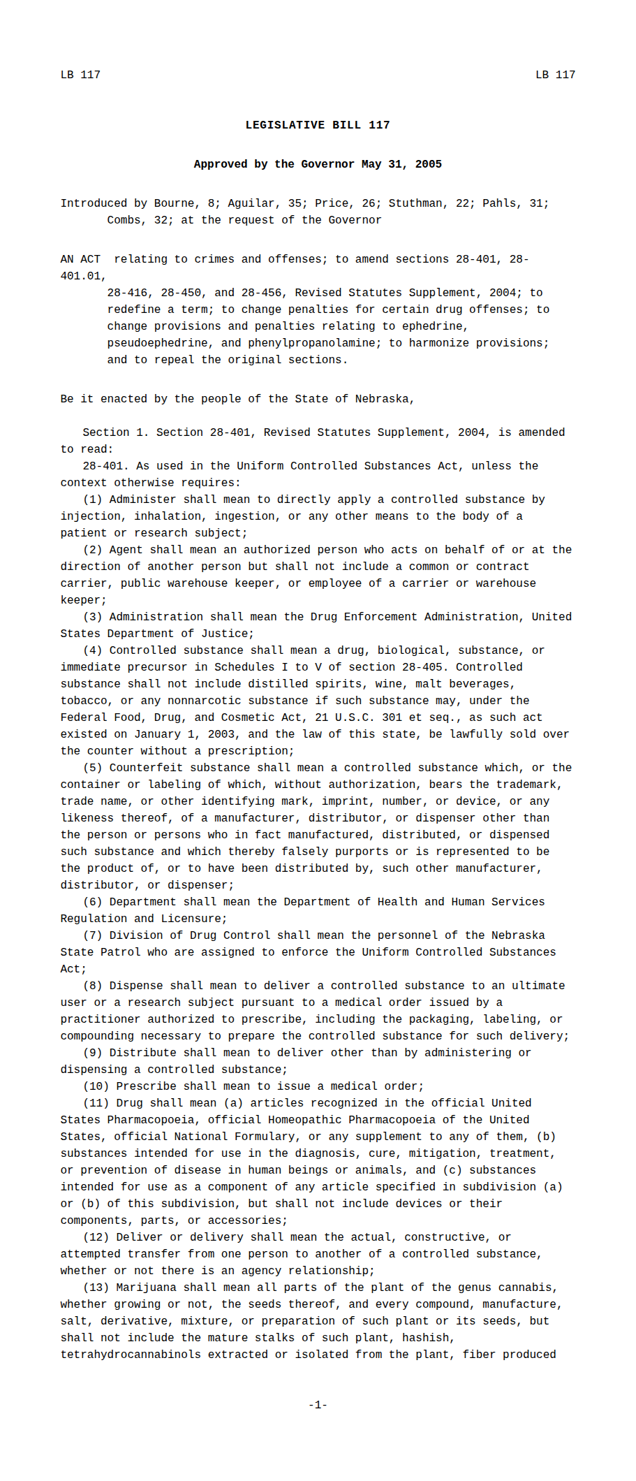LB 117 LB 117
LEGISLATIVE BILL 117
Approved by the Governor May 31, 2005
Introduced by Bourne, 8; Aguilar, 35; Price, 26; Stuthman, 22; Pahls, 31;
Combs, 32; at the request of the Governor
AN ACT relating to crimes and offenses; to amend sections 28-401, 28-401.01,
28-416, 28-450, and 28-456, Revised Statutes Supplement, 2004; to
redefine a term; to change penalties for certain drug offenses; to
change provisions and penalties relating to ephedrine,
pseudoephedrine, and phenylpropanolamine; to harmonize provisions;
and to repeal the original sections.
Be it enacted by the people of the State of Nebraska,
Section 1. Section 28-401, Revised Statutes Supplement, 2004, is amended to read:
28-401. As used in the Uniform Controlled Substances Act, unless the context otherwise requires:
(1) Administer shall mean to directly apply a controlled substance by injection, inhalation, ingestion, or any other means to the body of a patient or research subject;
(2) Agent shall mean an authorized person who acts on behalf of or at the direction of another person but shall not include a common or contract carrier, public warehouse keeper, or employee of a carrier or warehouse keeper;
(3) Administration shall mean the Drug Enforcement Administration, United States Department of Justice;
(4) Controlled substance shall mean a drug, biological, substance, or immediate precursor in Schedules I to V of section 28-405. Controlled substance shall not include distilled spirits, wine, malt beverages, tobacco, or any nonnarcotic substance if such substance may, under the Federal Food, Drug, and Cosmetic Act, 21 U.S.C. 301 et seq., as such act existed on January 1, 2003, and the law of this state, be lawfully sold over the counter without a prescription;
(5) Counterfeit substance shall mean a controlled substance which, or the container or labeling of which, without authorization, bears the trademark, trade name, or other identifying mark, imprint, number, or device, or any likeness thereof, of a manufacturer, distributor, or dispenser other than the person or persons who in fact manufactured, distributed, or dispensed such substance and which thereby falsely purports or is represented to be the product of, or to have been distributed by, such other manufacturer, distributor, or dispenser;
(6) Department shall mean the Department of Health and Human Services Regulation and Licensure;
(7) Division of Drug Control shall mean the personnel of the Nebraska State Patrol who are assigned to enforce the Uniform Controlled Substances Act;
(8) Dispense shall mean to deliver a controlled substance to an ultimate user or a research subject pursuant to a medical order issued by a practitioner authorized to prescribe, including the packaging, labeling, or compounding necessary to prepare the controlled substance for such delivery;
(9) Distribute shall mean to deliver other than by administering or dispensing a controlled substance;
(10) Prescribe shall mean to issue a medical order;
(11) Drug shall mean (a) articles recognized in the official United States Pharmacopoeia, official Homeopathic Pharmacopoeia of the United States, official National Formulary, or any supplement to any of them, (b) substances intended for use in the diagnosis, cure, mitigation, treatment, or prevention of disease in human beings or animals, and (c) substances intended for use as a component of any article specified in subdivision (a) or (b) of this subdivision, but shall not include devices or their components, parts, or accessories;
(12) Deliver or delivery shall mean the actual, constructive, or attempted transfer from one person to another of a controlled substance, whether or not there is an agency relationship;
(13) Marijuana shall mean all parts of the plant of the genus cannabis, whether growing or not, the seeds thereof, and every compound, manufacture, salt, derivative, mixture, or preparation of such plant or its seeds, but shall not include the mature stalks of such plant, hashish, tetrahydrocannabinols extracted or isolated from the plant, fiber produced
-1-